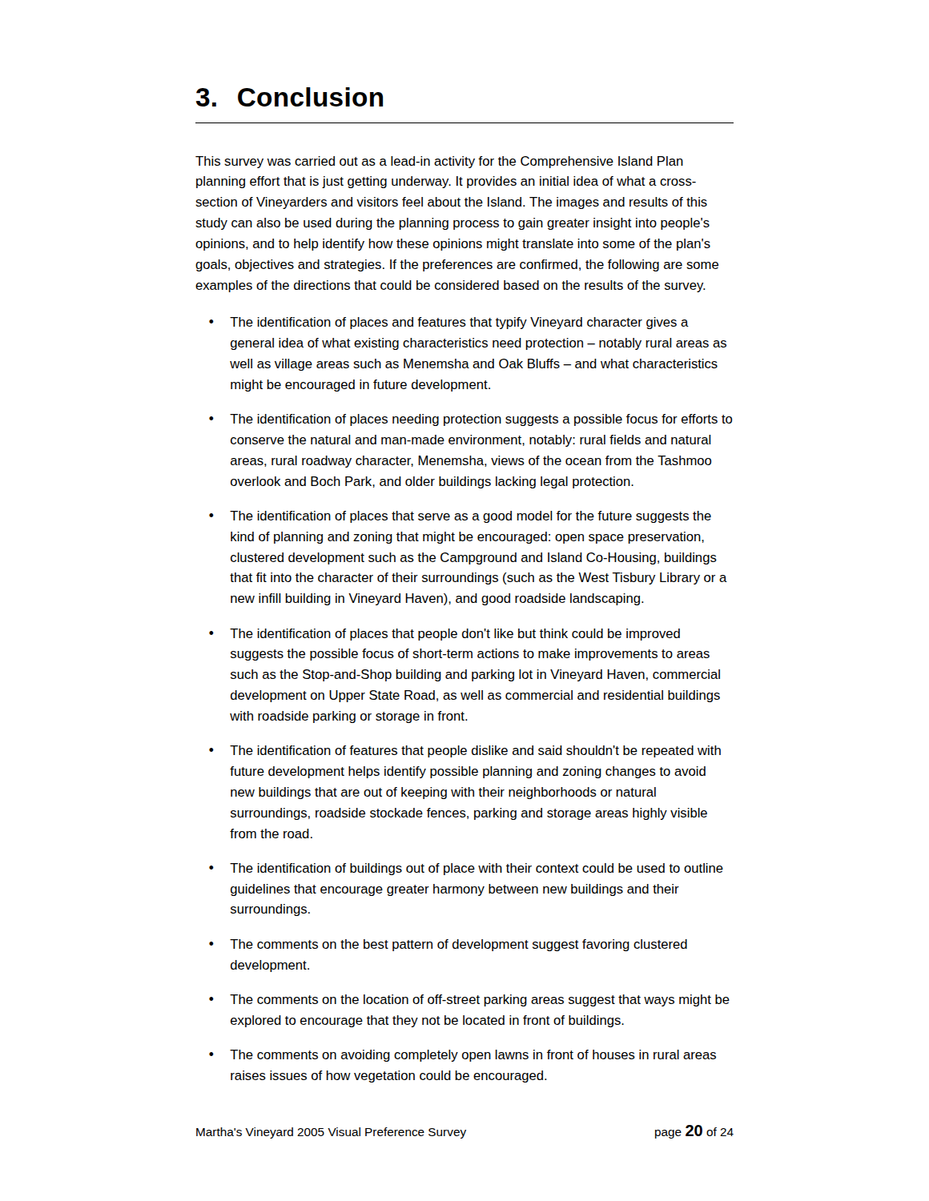3. Conclusion
This survey was carried out as a lead-in activity for the Comprehensive Island Plan planning effort that is just getting underway. It provides an initial idea of what a cross-section of Vineyarders and visitors feel about the Island. The images and results of this study can also be used during the planning process to gain greater insight into people's opinions, and to help identify how these opinions might translate into some of the plan's goals, objectives and strategies. If the preferences are confirmed, the following are some examples of the directions that could be considered based on the results of the survey.
The identification of places and features that typify Vineyard character gives a general idea of what existing characteristics need protection – notably rural areas as well as village areas such as Menemsha and Oak Bluffs – and what characteristics might be encouraged in future development.
The identification of places needing protection suggests a possible focus for efforts to conserve the natural and man-made environment, notably: rural fields and natural areas, rural roadway character, Menemsha, views of the ocean from the Tashmoo overlook and Boch Park, and older buildings lacking legal protection.
The identification of places that serve as a good model for the future suggests the kind of planning and zoning that might be encouraged: open space preservation, clustered development such as the Campground and Island Co-Housing, buildings that fit into the character of their surroundings (such as the West Tisbury Library or a new infill building in Vineyard Haven), and good roadside landscaping.
The identification of places that people don't like but think could be improved suggests the possible focus of short-term actions to make improvements to areas such as the Stop-and-Shop building and parking lot in Vineyard Haven, commercial development on Upper State Road, as well as commercial and residential buildings with roadside parking or storage in front.
The identification of features that people dislike and said shouldn't be repeated with future development helps identify possible planning and zoning changes to avoid new buildings that are out of keeping with their neighborhoods or natural surroundings, roadside stockade fences, parking and storage areas highly visible from the road.
The identification of buildings out of place with their context could be used to outline guidelines that encourage greater harmony between new buildings and their surroundings.
The comments on the best pattern of development suggest favoring clustered development.
The comments on the location of off-street parking areas suggest that ways might be explored to encourage that they not be located in front of buildings.
The comments on avoiding completely open lawns in front of houses in rural areas raises issues of how vegetation could be encouraged.
Martha's Vineyard 2005 Visual Preference Survey page 20 of 24